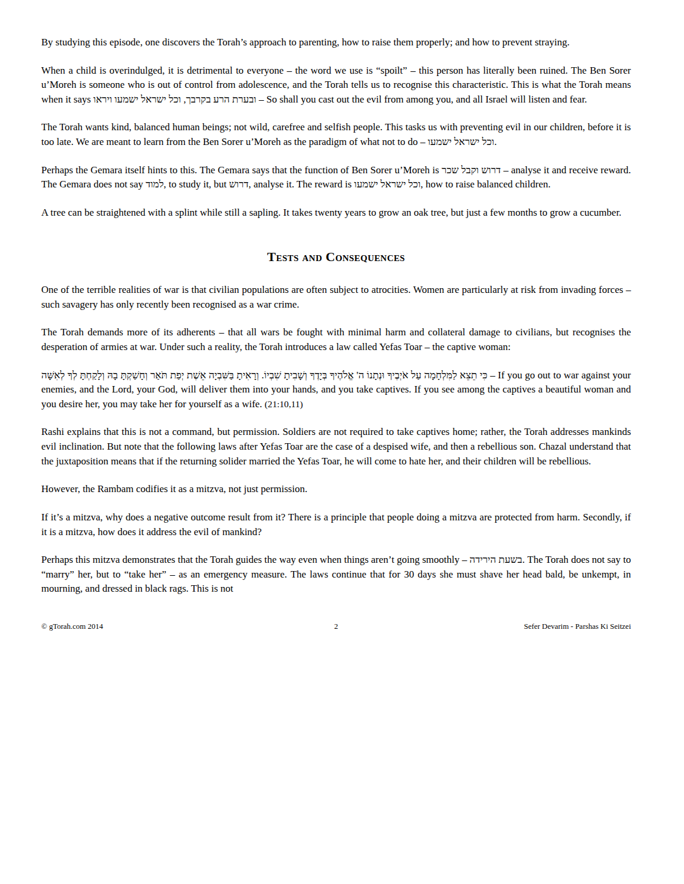By studying this episode, one discovers the Torah’s approach to parenting, how to raise them properly; and how to prevent straying.
When a child is overindulged, it is detrimental to everyone – the word we use is “spoilt” – this person has literally been ruined. The Ben Sorer u’Moreh is someone who is out of control from adolescence, and the Torah tells us to recognise this characteristic. This is what the Torah means when it says ובערת הרע בקרבך, וכל ישראל ישמעו ויראו – So shall you cast out the evil from among you, and all Israel will listen and fear.
The Torah wants kind, balanced human beings; not wild, carefree and selfish people. This tasks us with preventing evil in our children, before it is too late. We are meant to learn from the Ben Sorer u’Moreh as the paradigm of what not to do – וכל ישראל ישמעו.
Perhaps the Gemara itself hints to this. The Gemara says that the function of Ben Sorer u’Moreh is דרוש וקבל שכר – analyse it and receive reward. The Gemara does not say למוד, to study it, but דרוש, analyse it. The reward is וכל ישראל ישמעו, how to raise balanced children.
A tree can be straightened with a splint while still a sapling. It takes twenty years to grow an oak tree, but just a few months to grow a cucumber.
Tests and Consequences
One of the terrible realities of war is that civilian populations are often subject to atrocities. Women are particularly at risk from invading forces – such savagery has only recently been recognised as a war crime.
The Torah demands more of its adherents – that all wars be fought with minimal harm and collateral damage to civilians, but recognises the desperation of armies at war. Under such a reality, the Torah introduces a law called Yefas Toar – the captive woman:
כִּי תֵצֵא לַמִּלְחָמָה עַל אֹיְבֶיךָ וּנְתָנוֹ ה' אֱלֹהֶיךָ בְּיָדֶךָ וְשָׁבִיתָ שִׁבְיוֹ. וְרָאִיתָ בַּשִּׁבְיָה אֵשֶׁת יְפַת תֹּאַר וְחָשַׁקְתָּ בָהּ וְלָקַחְתָּ לְךָ לְאִשָּׁה – If you go out to war against your enemies, and the Lord, your God, will deliver them into your hands, and you take captives. If you see among the captives a beautiful woman and you desire her, you may take her for yourself as a wife. (21:10,11)
Rashi explains that this is not a command, but permission. Soldiers are not required to take captives home; rather, the Torah addresses mankinds evil inclination. But note that the following laws after Yefas Toar are the case of a despised wife, and then a rebellious son. Chazal understand that the juxtaposition means that if the returning solider married the Yefas Toar, he will come to hate her, and their children will be rebellious.
However, the Rambam codifies it as a mitzva, not just permission.
If it’s a mitzva, why does a negative outcome result from it? There is a principle that people doing a mitzva are protected from harm. Secondly, if it is a mitzva, how does it address the evil of mankind?
Perhaps this mitzva demonstrates that the Torah guides the way even when things aren’t going smoothly – בשעת הירידה. The Torah does not say to “marry” her, but to “take her” – as an emergency measure. The laws continue that for 30 days she must shave her head bald, be unkempt, in mourning, and dressed in black rags. This is not
© gTorah.com 2014
2
Sefer Devarim - Parshas Ki Seitzei